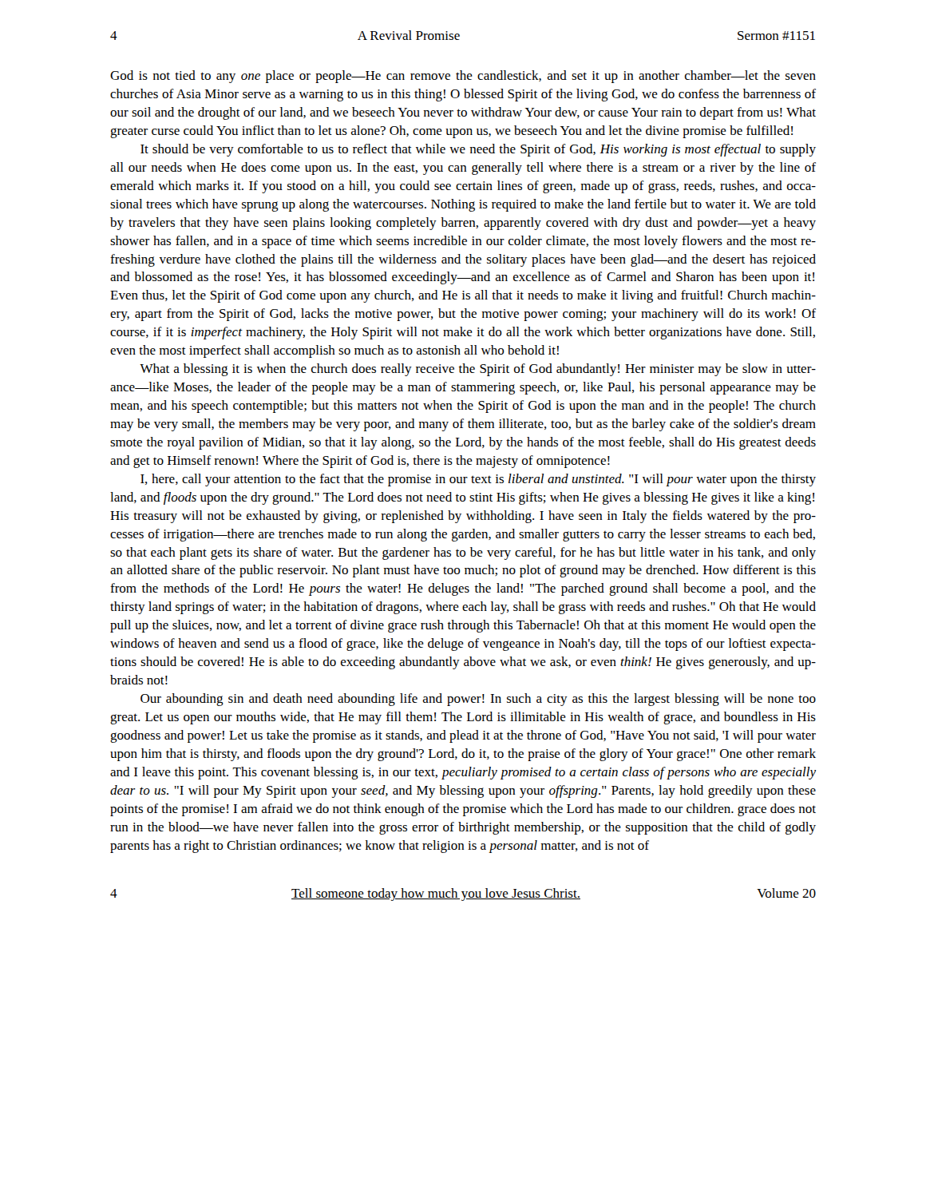4
A Revival Promise
Sermon #1151
God is not tied to any one place or people—He can remove the candlestick, and set it up in another chamber—let the seven churches of Asia Minor serve as a warning to us in this thing! O blessed Spirit of the living God, we do confess the barrenness of our soil and the drought of our land, and we beseech You never to withdraw Your dew, or cause Your rain to depart from us! What greater curse could You inflict than to let us alone? Oh, come upon us, we beseech You and let the divine promise be fulfilled!
It should be very comfortable to us to reflect that while we need the Spirit of God, His working is most effectual to supply all our needs when He does come upon us. In the east, you can generally tell where there is a stream or a river by the line of emerald which marks it. If you stood on a hill, you could see certain lines of green, made up of grass, reeds, rushes, and occasional trees which have sprung up along the watercourses. Nothing is required to make the land fertile but to water it. We are told by travelers that they have seen plains looking completely barren, apparently covered with dry dust and powder—yet a heavy shower has fallen, and in a space of time which seems incredible in our colder climate, the most lovely flowers and the most refreshing verdure have clothed the plains till the wilderness and the solitary places have been glad—and the desert has rejoiced and blossomed as the rose! Yes, it has blossomed exceedingly—and an excellence as of Carmel and Sharon has been upon it! Even thus, let the Spirit of God come upon any church, and He is all that it needs to make it living and fruitful! Church machinery, apart from the Spirit of God, lacks the motive power, but the motive power coming; your machinery will do its work! Of course, if it is imperfect machinery, the Holy Spirit will not make it do all the work which better organizations have done. Still, even the most imperfect shall accomplish so much as to astonish all who behold it!
What a blessing it is when the church does really receive the Spirit of God abundantly! Her minister may be slow in utterance—like Moses, the leader of the people may be a man of stammering speech, or, like Paul, his personal appearance may be mean, and his speech contemptible; but this matters not when the Spirit of God is upon the man and in the people! The church may be very small, the members may be very poor, and many of them illiterate, too, but as the barley cake of the soldier's dream smote the royal pavilion of Midian, so that it lay along, so the Lord, by the hands of the most feeble, shall do His greatest deeds and get to Himself renown! Where the Spirit of God is, there is the majesty of omnipotence!
I, here, call your attention to the fact that the promise in our text is liberal and unstinted. "I will pour water upon the thirsty land, and floods upon the dry ground." The Lord does not need to stint His gifts; when He gives a blessing He gives it like a king! His treasury will not be exhausted by giving, or replenished by withholding. I have seen in Italy the fields watered by the processes of irrigation—there are trenches made to run along the garden, and smaller gutters to carry the lesser streams to each bed, so that each plant gets its share of water. But the gardener has to be very careful, for he has but little water in his tank, and only an allotted share of the public reservoir. No plant must have too much; no plot of ground may be drenched. How different is this from the methods of the Lord! He pours the water! He deluges the land! "The parched ground shall become a pool, and the thirsty land springs of water; in the habitation of dragons, where each lay, shall be grass with reeds and rushes." Oh that He would pull up the sluices, now, and let a torrent of divine grace rush through this Tabernacle! Oh that at this moment He would open the windows of heaven and send us a flood of grace, like the deluge of vengeance in Noah's day, till the tops of our loftiest expectations should be covered! He is able to do exceeding abundantly above what we ask, or even think! He gives generously, and upbraids not!
Our abounding sin and death need abounding life and power! In such a city as this the largest blessing will be none too great. Let us open our mouths wide, that He may fill them! The Lord is illimitable in His wealth of grace, and boundless in His goodness and power! Let us take the promise as it stands, and plead it at the throne of God, "Have You not said, 'I will pour water upon him that is thirsty, and floods upon the dry ground'? Lord, do it, to the praise of the glory of Your grace!" One other remark and I leave this point. This covenant blessing is, in our text, peculiarly promised to a certain class of persons who are especially dear to us. "I will pour My Spirit upon your seed, and My blessing upon your offspring." Parents, lay hold greedily upon these points of the promise! I am afraid we do not think enough of the promise which the Lord has made to our children. grace does not run in the blood—we have never fallen into the gross error of birthright membership, or the supposition that the child of godly parents has a right to Christian ordinances; we know that religion is a personal matter, and is not of
4
Tell someone today how much you love Jesus Christ.
Volume 20